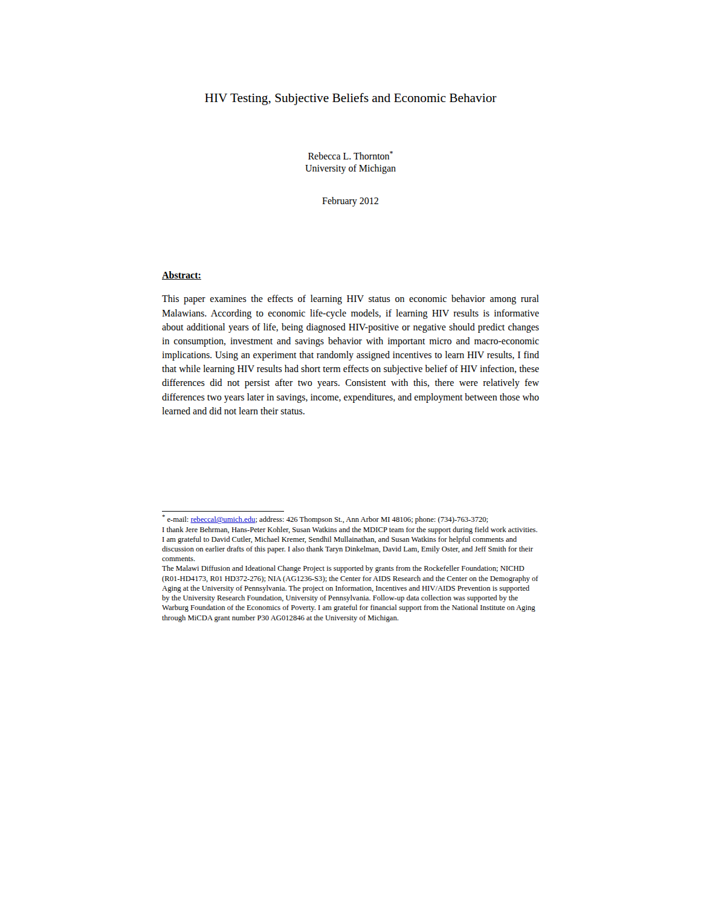HIV Testing, Subjective Beliefs and Economic Behavior
Rebecca L. Thornton*
University of Michigan
February 2012
Abstract:
This paper examines the effects of learning HIV status on economic behavior among rural Malawians. According to economic life-cycle models, if learning HIV results is informative about additional years of life, being diagnosed HIV-positive or negative should predict changes in consumption, investment and savings behavior with important micro and macro-economic implications. Using an experiment that randomly assigned incentives to learn HIV results, I find that while learning HIV results had short term effects on subjective belief of HIV infection, these differences did not persist after two years. Consistent with this, there were relatively few differences two years later in savings, income, expenditures, and employment between those who learned and did not learn their status.
* e-mail: rebeccal@umich.edu; address: 426 Thompson St., Ann Arbor MI 48106; phone: (734)-763-3720;
I thank Jere Behrman, Hans-Peter Kohler, Susan Watkins and the MDICP team for the support during field work activities. I am grateful to David Cutler, Michael Kremer, Sendhil Mullainathan, and Susan Watkins for helpful comments and discussion on earlier drafts of this paper. I also thank Taryn Dinkelman, David Lam, Emily Oster, and Jeff Smith for their comments.
The Malawi Diffusion and Ideational Change Project is supported by grants from the Rockefeller Foundation; NICHD (R01-HD4173, R01 HD372-276); NIA (AG1236-S3); the Center for AIDS Research and the Center on the Demography of Aging at the University of Pennsylvania. The project on Information, Incentives and HIV/AIDS Prevention is supported by the University Research Foundation, University of Pennsylvania. Follow-up data collection was supported by the Warburg Foundation of the Economics of Poverty. I am grateful for financial support from the National Institute on Aging through MiCDA grant number P30 AG012846 at the University of Michigan.